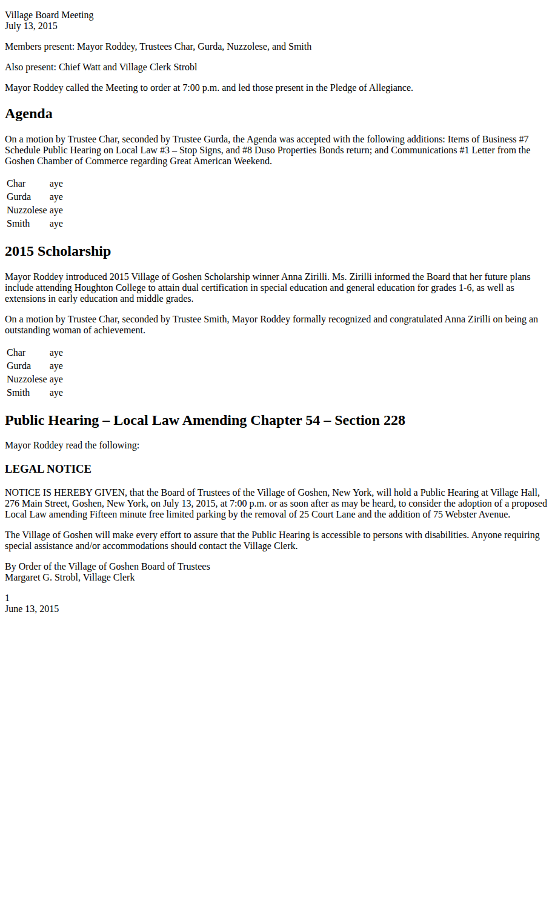Village Board Meeting
July 13, 2015
Members present: Mayor Roddey, Trustees Char, Gurda, Nuzzolese, and Smith
Also present: Chief Watt and Village Clerk Strobl
Mayor Roddey called the Meeting to order at 7:00 p.m. and led those present in the Pledge of Allegiance.
Agenda
On a motion by Trustee Char, seconded by Trustee Gurda, the Agenda was accepted with the following additions: Items of Business #7 Schedule Public Hearing on Local Law #3 – Stop Signs, and #8 Duso Properties Bonds return; and Communications #1 Letter from the Goshen Chamber of Commerce regarding Great American Weekend.
| Char | aye |
| Gurda | aye |
| Nuzzolese | aye |
| Smith | aye |
2015 Scholarship
Mayor Roddey introduced 2015 Village of Goshen Scholarship winner Anna Zirilli. Ms. Zirilli informed the Board that her future plans include attending Houghton College to attain dual certification in special education and general education for grades 1-6, as well as extensions in early education and middle grades.
On a motion by Trustee Char, seconded by Trustee Smith, Mayor Roddey formally recognized and congratulated Anna Zirilli on being an outstanding woman of achievement.
| Char | aye |
| Gurda | aye |
| Nuzzolese | aye |
| Smith | aye |
Public Hearing – Local Law Amending Chapter 54 – Section 228
Mayor Roddey read the following:
LEGAL NOTICE
NOTICE IS HEREBY GIVEN, that the Board of Trustees of the Village of Goshen, New York, will hold a Public Hearing at Village Hall, 276 Main Street, Goshen, New York, on July 13, 2015, at 7:00 p.m. or as soon after as may be heard, to consider the adoption of a proposed Local Law amending Fifteen minute free limited parking by the removal of 25 Court Lane and the addition of 75 Webster Avenue.
The Village of Goshen will make every effort to assure that the Public Hearing is accessible to persons with disabilities. Anyone requiring special assistance and/or accommodations should contact the Village Clerk.
By Order of the Village of Goshen Board of Trustees
Margaret G. Strobl, Village Clerk
1
June 13, 2015